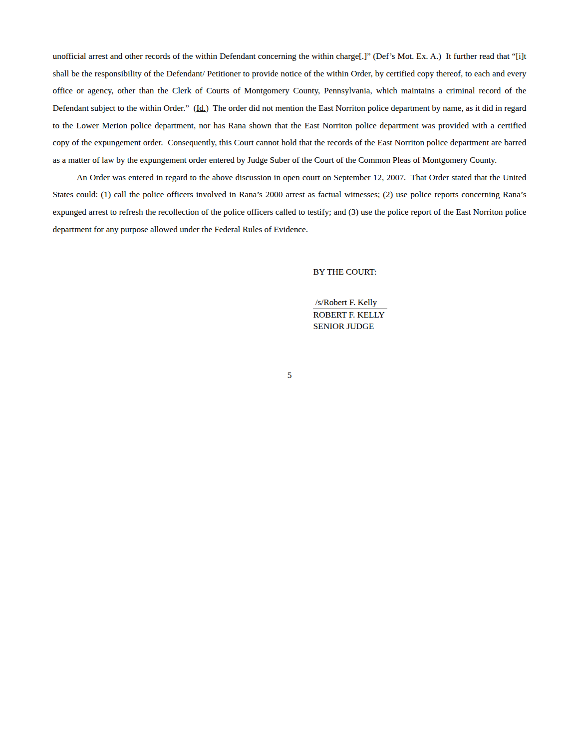unofficial arrest and other records of the within Defendant concerning the within charge[.]” (Def’s Mot. Ex. A.) It further read that “[i]t shall be the responsibility of the Defendant/ Petitioner to provide notice of the within Order, by certified copy thereof, to each and every office or agency, other than the Clerk of Courts of Montgomery County, Pennsylvania, which maintains a criminal record of the Defendant subject to the within Order.” (Id.) The order did not mention the East Norriton police department by name, as it did in regard to the Lower Merion police department, nor has Rana shown that the East Norriton police department was provided with a certified copy of the expungement order. Consequently, this Court cannot hold that the records of the East Norriton police department are barred as a matter of law by the expungement order entered by Judge Suber of the Court of the Common Pleas of Montgomery County.
An Order was entered in regard to the above discussion in open court on September 12, 2007. That Order stated that the United States could: (1) call the police officers involved in Rana’s 2000 arrest as factual witnesses; (2) use police reports concerning Rana’s expunged arrest to refresh the recollection of the police officers called to testify; and (3) use the police report of the East Norriton police department for any purpose allowed under the Federal Rules of Evidence.
BY THE COURT:
/s/Robert F. Kelly
ROBERT F. KELLY
SENIOR JUDGE
5